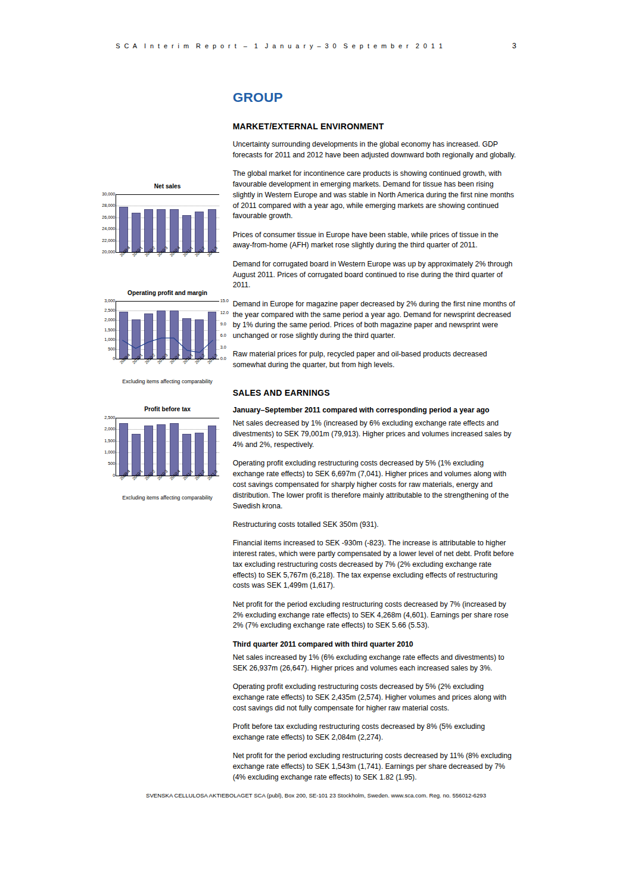S C A I n t e r i m R e p o r t – 1 J a n u a r y – 3 0 S e p t e m b e r 2 0 1 1
3
Net sales
30,000
28,000
26,000
24,000
22,000
20,000
2009:42010:12010:22010:32010:42011:12011:22011:3
Operating profit and margin
3,000
2,500
2,000
1,500
1,000
500
0
15.0
12.0
9.0
6.0
3.0
0.0
2009:42010:12010:22010:32010:42011:12011:22011:3
Excluding items affecting comparability
Profit before tax
2,500
2,000
1,500
1,000
500
0
2009:42010:12010:22010:32010:42011:12011:22011:3
Excluding items affecting comparability
GROUP
MARKET/EXTERNAL ENVIRONMENT
Uncertainty surrounding developments in the global economy has increased. GDP forecasts for 2011 and 2012 have been adjusted downward both regionally and globally.
The global market for incontinence care products is showing continued growth, with favourable development in emerging markets. Demand for tissue has been rising slightly in Western Europe and was stable in North America during the first nine months of 2011 compared with a year ago, while emerging markets are showing continued favourable growth.
Prices of consumer tissue in Europe have been stable, while prices of tissue in the away-from-home (AFH) market rose slightly during the third quarter of 2011.
Demand for corrugated board in Western Europe was up by approximately 2% through August 2011. Prices of corrugated board continued to rise during the third quarter of 2011.
Demand in Europe for magazine paper decreased by 2% during the first nine months of the year compared with the same period a year ago. Demand for newsprint decreased by 1% during the same period. Prices of both magazine paper and newsprint were unchanged or rose slightly during the third quarter.
Raw material prices for pulp, recycled paper and oil-based products decreased somewhat during the quarter, but from high levels.
SALES AND EARNINGS
January–September 2011 compared with corresponding period a year ago
Net sales decreased by 1% (increased by 6% excluding exchange rate effects and divestments) to SEK 79,001m (79,913). Higher prices and volumes increased sales by 4% and 2%, respectively.
Operating profit excluding restructuring costs decreased by 5% (1% excluding exchange rate effects) to SEK 6,697m (7,041). Higher prices and volumes along with cost savings compensated for sharply higher costs for raw materials, energy and distribution. The lower profit is therefore mainly attributable to the strengthening of the Swedish krona.
Restructuring costs totalled SEK 350m (931).
Financial items increased to SEK -930m (-823). The increase is attributable to higher interest rates, which were partly compensated by a lower level of net debt. Profit before tax excluding restructuring costs decreased by 7% (2% excluding exchange rate effects) to SEK 5,767m (6,218). The tax expense excluding effects of restructuring costs was SEK 1,499m (1,617).
Net profit for the period excluding restructuring costs decreased by 7% (increased by 2% excluding exchange rate effects) to SEK 4,268m (4,601). Earnings per share rose 2% (7% excluding exchange rate effects) to SEK 5.66 (5.53).
Third quarter 2011 compared with third quarter 2010
Net sales increased by 1% (6% excluding exchange rate effects and divestments) to SEK 26,937m (26,647). Higher prices and volumes each increased sales by 3%.
Operating profit excluding restructuring costs decreased by 5% (2% excluding exchange rate effects) to SEK 2,435m (2,574). Higher volumes and prices along with cost savings did not fully compensate for higher raw material costs.
Profit before tax excluding restructuring costs decreased by 8% (5% excluding exchange rate effects) to SEK 2,084m (2,274).
Net profit for the period excluding restructuring costs decreased by 11% (8% excluding exchange rate effects) to SEK 1,543m (1,741). Earnings per share decreased by 7% (4% excluding exchange rate effects) to SEK 1.82 (1.95).
SVENSKA CELLULOSA AKTIEBOLAGET SCA (publ), Box 200, SE-101 23 Stockholm, Sweden. www.sca.com. Reg. no. 556012-6293